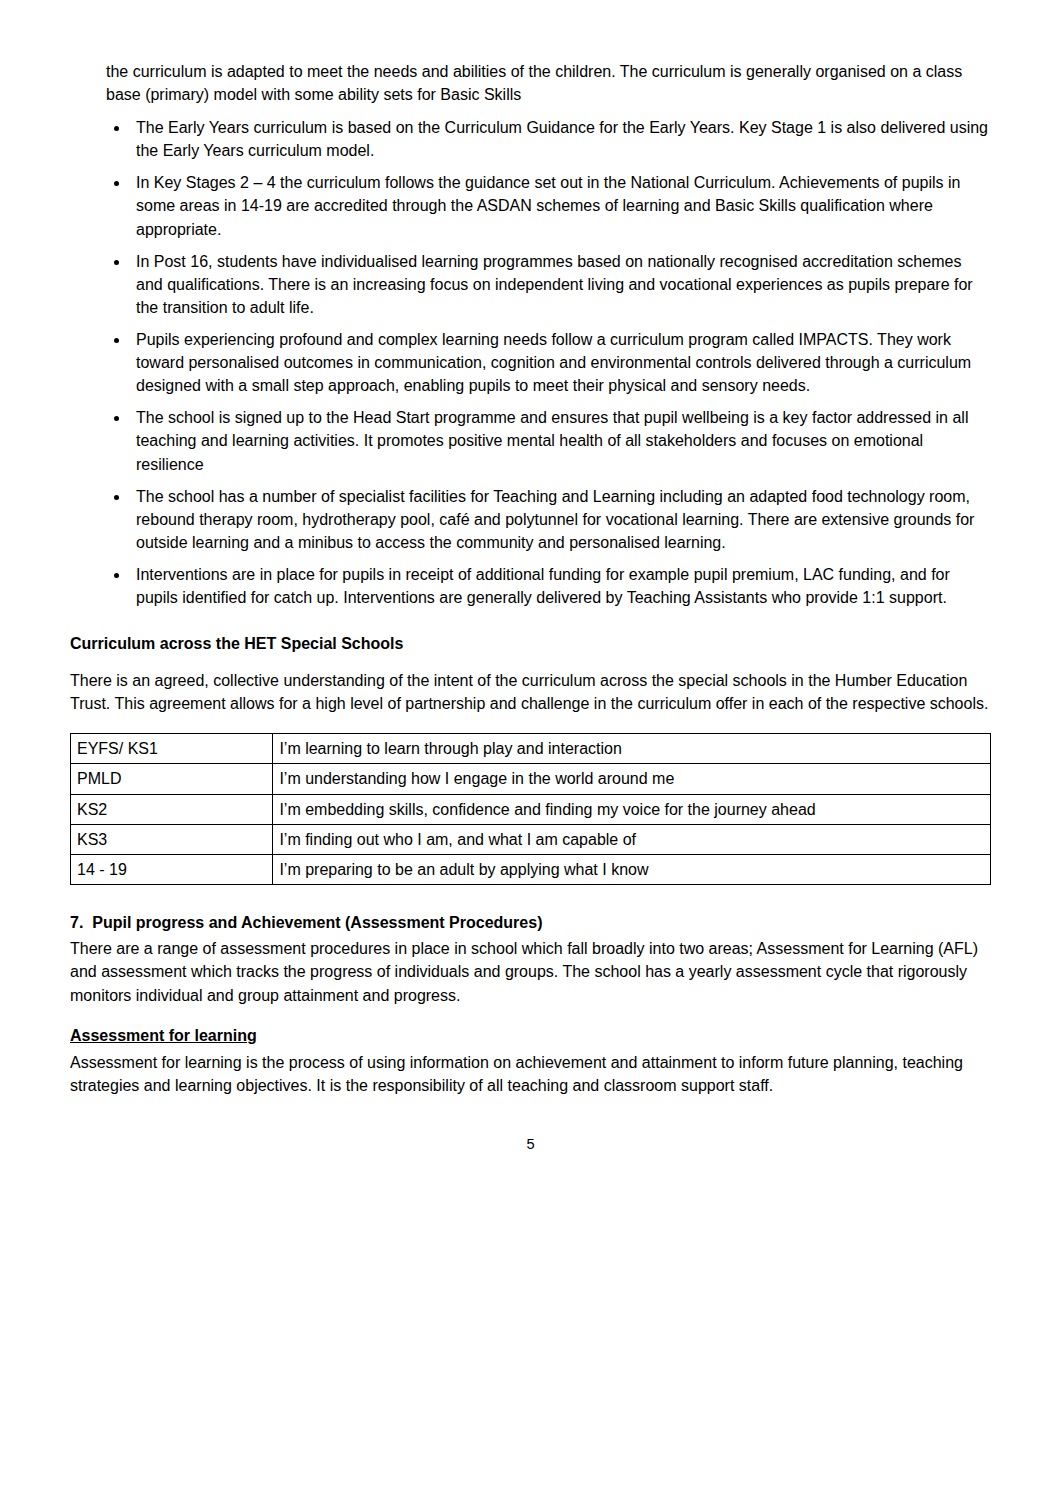the curriculum is adapted to meet the needs and abilities of the children. The curriculum is generally organised on a class base (primary) model with some ability sets for Basic Skills
The Early Years curriculum is based on the Curriculum Guidance for the Early Years. Key Stage 1 is also delivered using the Early Years curriculum model.
In Key Stages 2 – 4 the curriculum follows the guidance set out in the National Curriculum. Achievements of pupils in some areas in 14-19 are accredited through the ASDAN schemes of learning and Basic Skills qualification where appropriate.
In Post 16, students have individualised learning programmes based on nationally recognised accreditation schemes and qualifications. There is an increasing focus on independent living and vocational experiences as pupils prepare for the transition to adult life.
Pupils experiencing profound and complex learning needs follow a curriculum program called IMPACTS. They work toward personalised outcomes in communication, cognition and environmental controls delivered through a curriculum designed with a small step approach, enabling pupils to meet their physical and sensory needs.
The school is signed up to the Head Start programme and ensures that pupil wellbeing is a key factor addressed in all teaching and learning activities. It promotes positive mental health of all stakeholders and focuses on emotional resilience
The school has a number of specialist facilities for Teaching and Learning including an adapted food technology room, rebound therapy room, hydrotherapy pool, café and polytunnel for vocational learning. There are extensive grounds for outside learning and a minibus to access the community and personalised learning.
Interventions are in place for pupils in receipt of additional funding for example pupil premium, LAC funding, and for pupils identified for catch up. Interventions are generally delivered by Teaching Assistants who provide 1:1 support.
Curriculum across the HET Special Schools
There is an agreed, collective understanding of the intent of the curriculum across the special schools in the Humber Education Trust. This agreement allows for a high level of partnership and challenge in the curriculum offer in each of the respective schools.
| EYFS/ KS1 | I’m learning to learn through play and interaction |
| PMLD | I’m understanding how I engage in the world around me |
| KS2 | I’m embedding skills, confidence and finding my voice for the journey ahead |
| KS3 | I’m finding out who I am, and what I am capable of |
| 14 - 19 | I’m preparing to be an adult by applying what I know |
7. Pupil progress and Achievement (Assessment Procedures)
There are a range of assessment procedures in place in school which fall broadly into two areas; Assessment for Learning (AFL) and assessment which tracks the progress of individuals and groups. The school has a yearly assessment cycle that rigorously monitors individual and group attainment and progress.
Assessment for learning
Assessment for learning is the process of using information on achievement and attainment to inform future planning, teaching strategies and learning objectives. It is the responsibility of all teaching and classroom support staff.
5